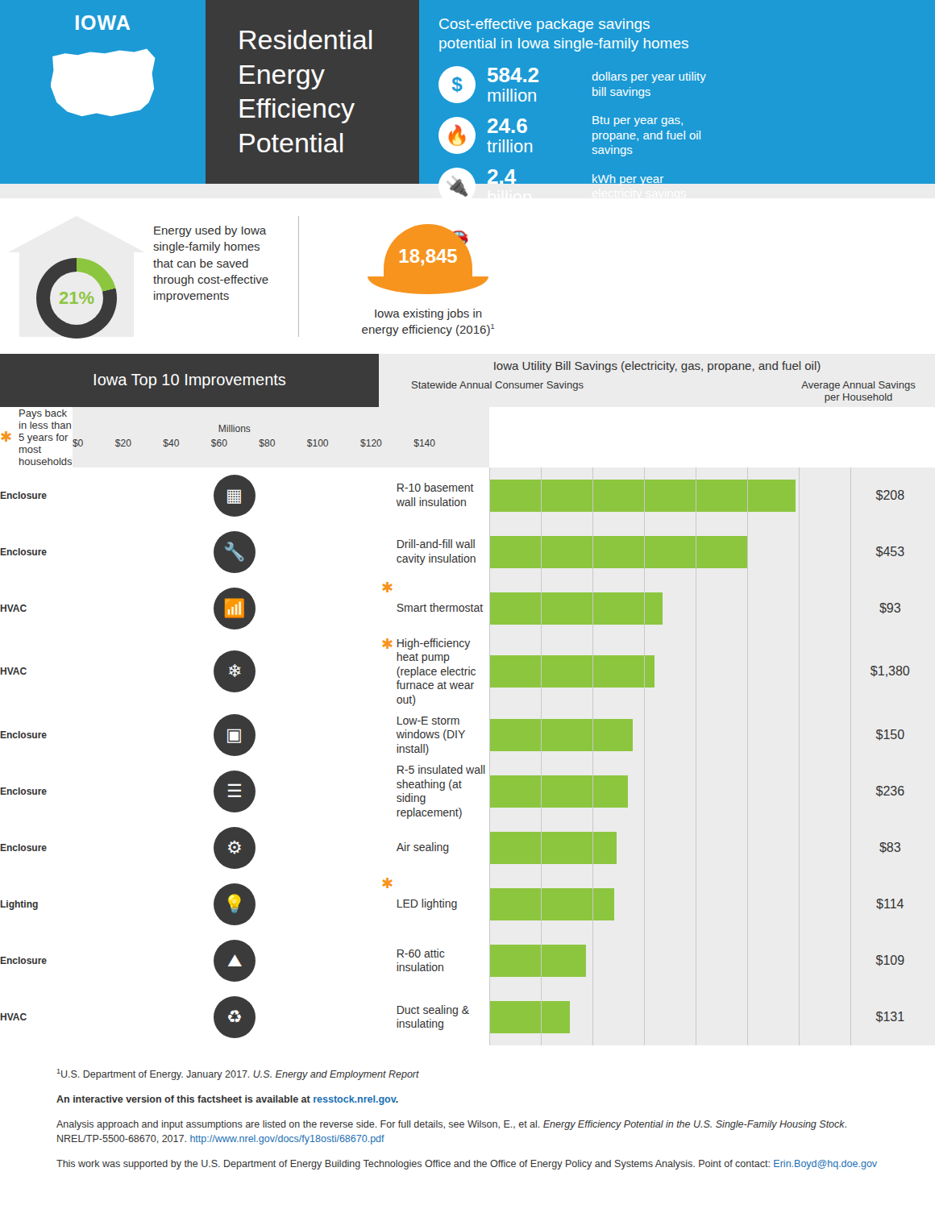IOWA
Residential
Energy Efficiency
Potential
Cost-effective package savings
potential in Iowa single-family homes
$
584.2million
dollars per year utility
bill savings
🔥
24.6trillion
Btu per year gas,
propane, and fuel oil
savings
🔌
2.4billion
kWh per year
electricity savings
🚗
714,896
cars of pollution
reduction
21%
Energy used by Iowa single-family homes that can be saved through cost-effective improvements
18,845
Iowa existing jobs in
energy efficiency (2016)1
Iowa Top 10 Improvements
Iowa Utility Bill Savings (electricity, gas, propane, and fuel oil)
Statewide Annual Consumer Savings Average Annual Savings
per Household
| ✱ Pays back in less than 5 years for most households | Millions $0 $20 $40 $60 $80 $100 $120 $140 | |
| Enclosure | ▦ | R-10 basement wall insulation | | $208 |
| Enclosure | 🔧 | Drill-and-fill wall cavity insulation | | $453 |
| HVAC | ✱ 📶 | Smart thermostat | | $93 |
| HVAC | ✱ ❄ | High-efficiency heat pump (replace electric furnace at wear out) | | $1,380 |
| Enclosure | ▣ | Low-E storm windows (DIY install) | | $150 |
| Enclosure | ☰ | R-5 insulated wall sheathing (at siding replacement) | | $236 |
| Enclosure | ⚙ | Air sealing | | $83 |
| Lighting | ✱ 💡 | LED lighting | | $114 |
| Enclosure | ⛰ | R-60 attic insulation | | $109 |
| HVAC | ♻ | Duct sealing & insulating | | $131 |
1U.S. Department of Energy. January 2017. U.S. Energy and Employment Report
An interactive version of this factsheet is available at resstock.nrel.gov.
Analysis approach and input assumptions are listed on the reverse side. For full details, see Wilson, E., et al. Energy Efficiency Potential in the U.S. Single-Family Housing Stock. NREL/TP-5500-68670, 2017. http://www.nrel.gov/docs/fy18osti/68670.pdf
This work was supported by the U.S. Department of Energy Building Technologies Office and the Office of Energy Policy and Systems Analysis. Point of contact: Erin.Boyd@hq.doe.gov